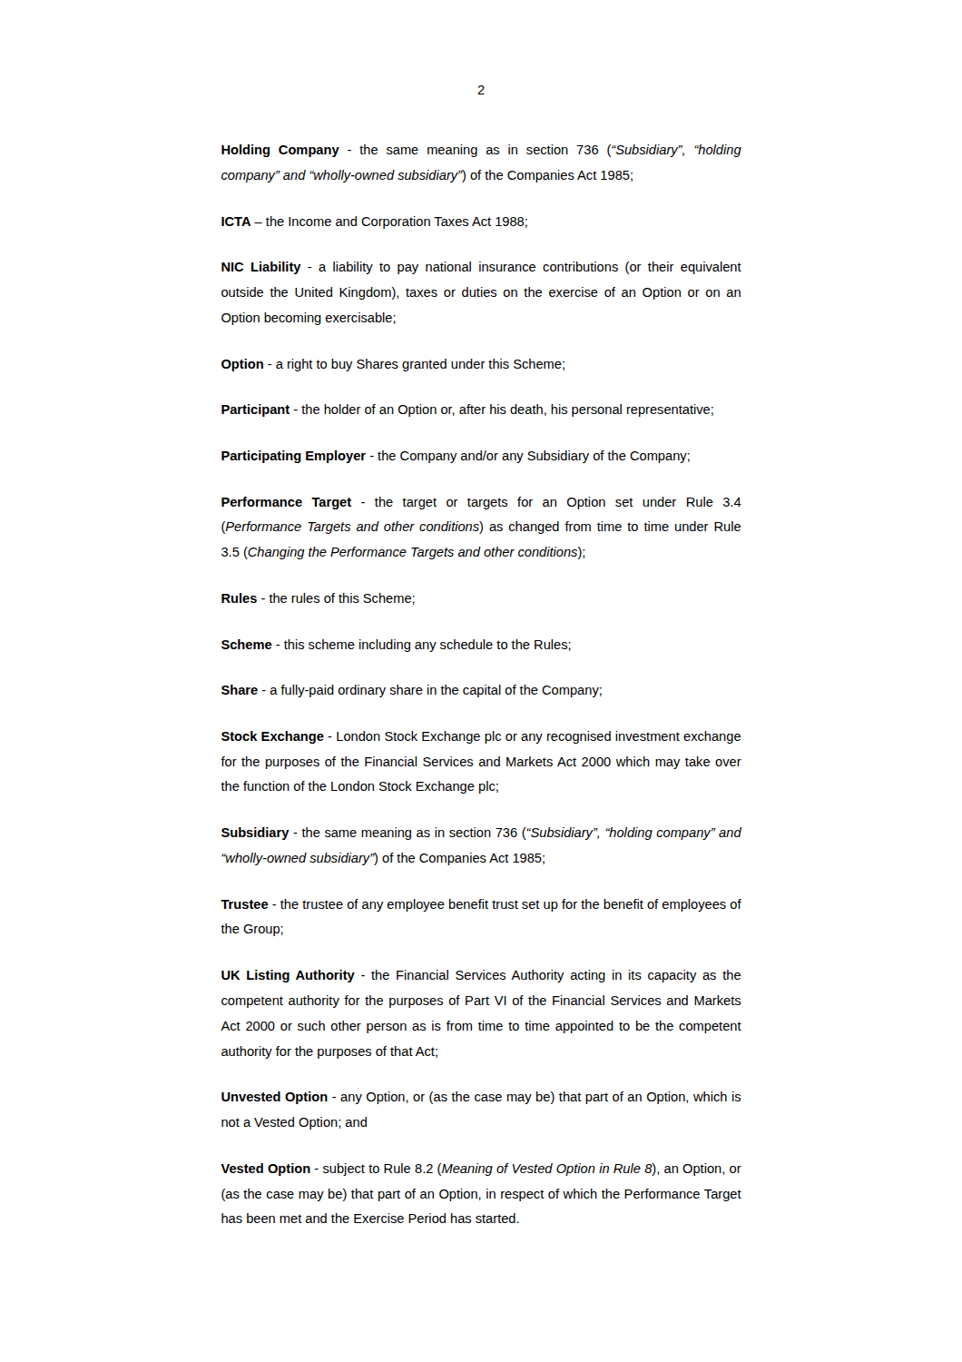2
Holding Company - the same meaning as in section 736 (“Subsidiary”, “holding company” and “wholly-owned subsidiary”) of the Companies Act 1985;
ICTA – the Income and Corporation Taxes Act 1988;
NIC Liability - a liability to pay national insurance contributions (or their equivalent outside the United Kingdom), taxes or duties on the exercise of an Option or on an Option becoming exercisable;
Option - a right to buy Shares granted under this Scheme;
Participant - the holder of an Option or, after his death, his personal representative;
Participating Employer - the Company and/or any Subsidiary of the Company;
Performance Target - the target or targets for an Option set under Rule 3.4 (Performance Targets and other conditions) as changed from time to time under Rule 3.5 (Changing the Performance Targets and other conditions);
Rules - the rules of this Scheme;
Scheme - this scheme including any schedule to the Rules;
Share - a fully-paid ordinary share in the capital of the Company;
Stock Exchange - London Stock Exchange plc or any recognised investment exchange for the purposes of the Financial Services and Markets Act 2000 which may take over the function of the London Stock Exchange plc;
Subsidiary - the same meaning as in section 736 (“Subsidiary”, “holding company” and “wholly-owned subsidiary”) of the Companies Act 1985;
Trustee - the trustee of any employee benefit trust set up for the benefit of employees of the Group;
UK Listing Authority - the Financial Services Authority acting in its capacity as the competent authority for the purposes of Part VI of the Financial Services and Markets Act 2000 or such other person as is from time to time appointed to be the competent authority for the purposes of that Act;
Unvested Option - any Option, or (as the case may be) that part of an Option, which is not a Vested Option; and
Vested Option - subject to Rule 8.2 (Meaning of Vested Option in Rule 8), an Option, or (as the case may be) that part of an Option, in respect of which the Performance Target has been met and the Exercise Period has started.